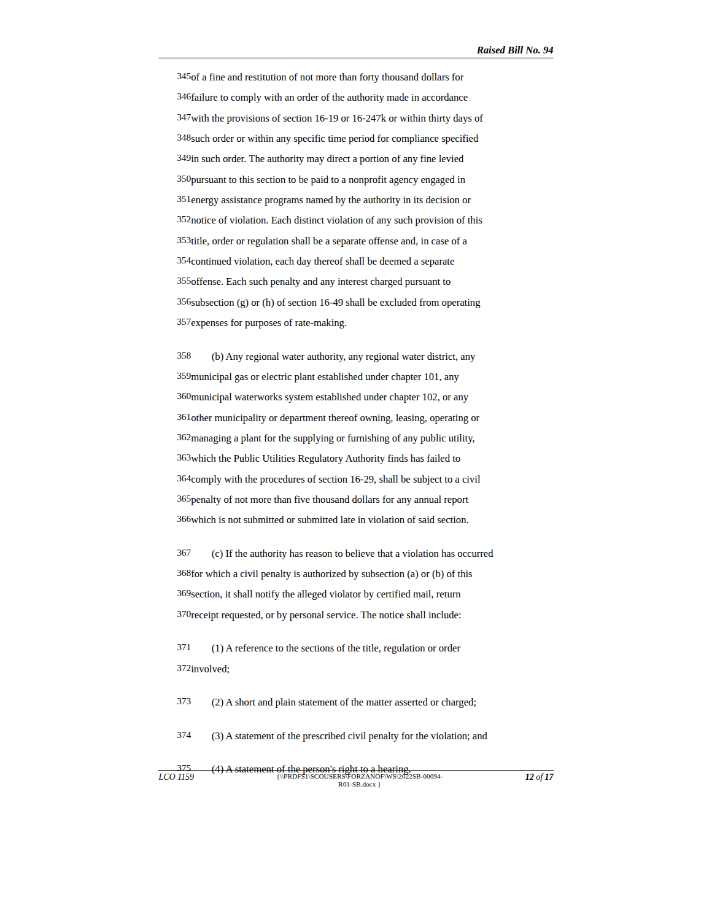Raised Bill No. 94
| 345 | of a fine and restitution of not more than forty thousand dollars for |
| 346 | failure to comply with an order of the authority made in accordance |
| 347 | with the provisions of section 16-19 or 16-247k or within thirty days of |
| 348 | such order or within any specific time period for compliance specified |
| 349 | in such order. The authority may direct a portion of any fine levied |
| 350 | pursuant to this section to be paid to a nonprofit agency engaged in |
| 351 | energy assistance programs named by the authority in its decision or |
| 352 | notice of violation. Each distinct violation of any such provision of this |
| 353 | title, order or regulation shall be a separate offense and, in case of a |
| 354 | continued violation, each day thereof shall be deemed a separate |
| 355 | offense. Each such penalty and any interest charged pursuant to |
| 356 | subsection (g) or (h) of section 16-49 shall be excluded from operating |
| 357 | expenses for purposes of rate-making. |
| 358 | (b) Any regional water authority, any regional water district, any |
| 359 | municipal gas or electric plant established under chapter 101, any |
| 360 | municipal waterworks system established under chapter 102, or any |
| 361 | other municipality or department thereof owning, leasing, operating or |
| 362 | managing a plant for the supplying or furnishing of any public utility, |
| 363 | which the Public Utilities Regulatory Authority finds has failed to |
| 364 | comply with the procedures of section 16-29, shall be subject to a civil |
| 365 | penalty of not more than five thousand dollars for any annual report |
| 366 | which is not submitted or submitted late in violation of said section. |
| 367 | (c) If the authority has reason to believe that a violation has occurred |
| 368 | for which a civil penalty is authorized by subsection (a) or (b) of this |
| 369 | section, it shall notify the alleged violator by certified mail, return |
| 370 | receipt requested, or by personal service. The notice shall include: |
| 371 | (1) A reference to the sections of the title, regulation or order |
| 372 | involved; |
| 373 | (2) A short and plain statement of the matter asserted or charged; |
| 374 | (3) A statement of the prescribed civil penalty for the violation; and |
| 375 | (4) A statement of the person's right to a hearing. |
LCO 1159
{\\PRDFS1\SCOUSERS\FORZANOF\WS\2022SB-00094-
R01-SB.docx }
12 of 17